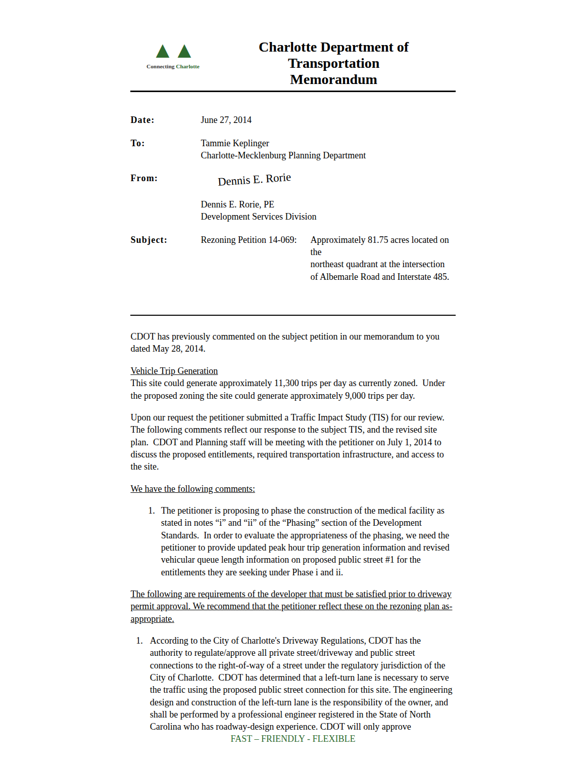▲▲
Connecting Charlotte
Charlotte Department of Transportation
Memorandum
| Date: | June 27, 2014 |
| To: | Tammie Keplinger Charlotte-Mecklenburg Planning Department |
| From: | Dennis E. Rorie |
| | Dennis E. Rorie, PE Development Services Division |
| Subject: | / Rezoning Petition 14-069: / Approximately 81.75 acres located on the northeast quadrant at the intersection of Albemarle Road and Interstate 485. / |
CDOT has previously commented on the subject petition in our memorandum to you dated May 28, 2014.
Vehicle Trip Generation
This site could generate approximately 11,300 trips per day as currently zoned. Under the proposed zoning the site could generate approximately 9,000 trips per day.
Upon our request the petitioner submitted a Traffic Impact Study (TIS) for our review. The following comments reflect our response to the subject TIS, and the revised site plan. CDOT and Planning staff will be meeting with the petitioner on July 1, 2014 to discuss the proposed entitlements, required transportation infrastructure, and access to the site.
We have the following comments:
The petitioner is proposing to phase the construction of the medical facility as stated in notes “i” and “ii” of the “Phasing” section of the Development Standards. In order to evaluate the appropriateness of the phasing, we need the petitioner to provide updated peak hour trip generation information and revised vehicular queue length information on proposed public street #1 for the entitlements they are seeking under Phase i and ii.
The following are requirements of the developer that must be satisfied prior to driveway permit approval. We recommend that the petitioner reflect these on the rezoning plan as-appropriate.
According to the City of Charlotte's Driveway Regulations, CDOT has the authority to regulate/approve all private street/driveway and public street connections to the right-of-way of a street under the regulatory jurisdiction of the City of Charlotte. CDOT has determined that a left-turn lane is necessary to serve the traffic using the proposed public street connection for this site. The engineering design and construction of the left-turn lane is the responsibility of the owner, and shall be performed by a professional engineer registered in the State of North Carolina who has roadway-design experience. CDOT will only approve
FAST – FRIENDLY - FLEXIBLE